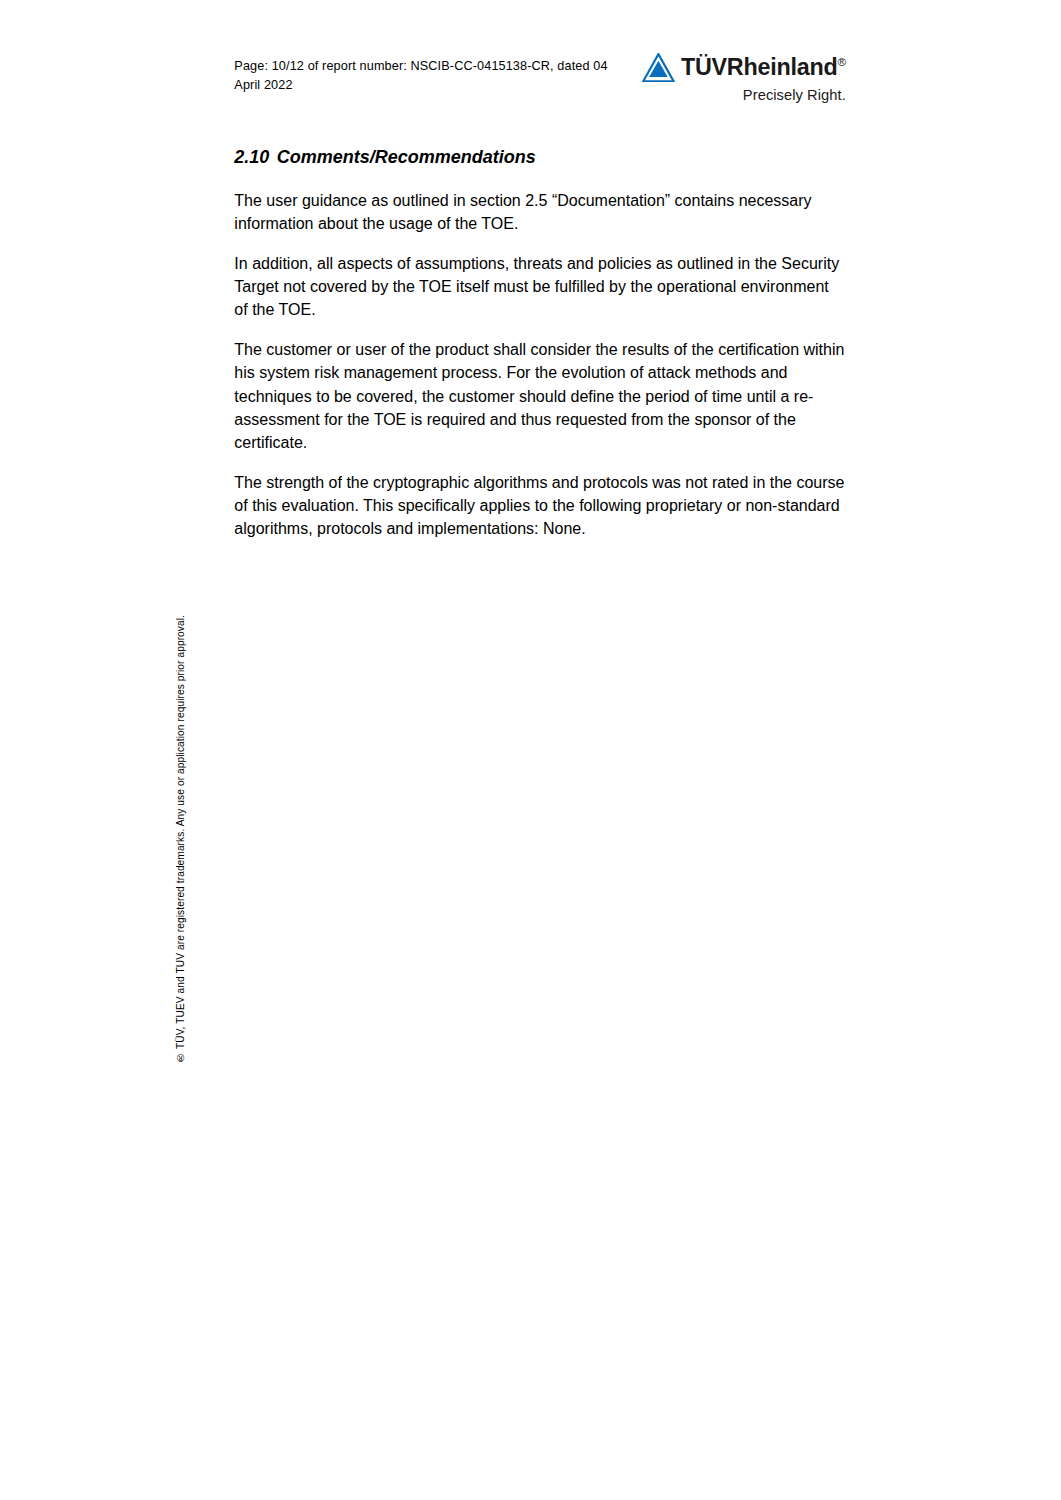Page: 10/12 of report number: NSCIB-CC-0415138-CR, dated 04 April 2022
TÜVRheinland®
Precisely Right.
2.10 Comments/Recommendations
The user guidance as outlined in section 2.5 “Documentation” contains necessary information about the usage of the TOE.
In addition, all aspects of assumptions, threats and policies as outlined in the Security Target not covered by the TOE itself must be fulfilled by the operational environment of the TOE.
The customer or user of the product shall consider the results of the certification within his system risk management process. For the evolution of attack methods and techniques to be covered, the customer should define the period of time until a re-assessment for the TOE is required and thus requested from the sponsor of the certificate.
The strength of the cryptographic algorithms and protocols was not rated in the course of this evaluation. This specifically applies to the following proprietary or non-standard algorithms, protocols and implementations: None.
® TÜV, TUEV and TUV are registered trademarks. Any use or application requires prior approval.